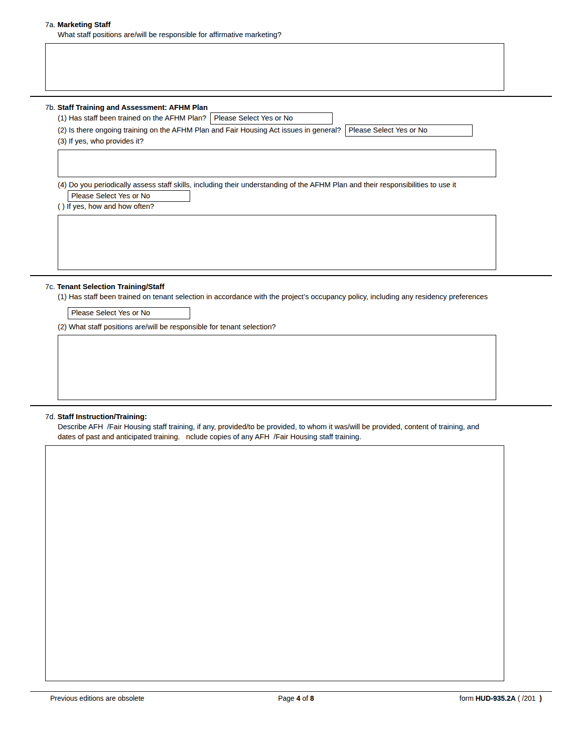7a. Marketing Staff
What staff positions are/will be responsible for affirmative marketing?
7b. Staff Training and Assessment: AFHM Plan
(1) Has staff been trained on the AFHM Plan? Please Select Yes or No
(2) Is there ongoing training on the AFHM Plan and Fair Housing Act issues in general? Please Select Yes or No
(3) If yes, who provides it?
(4) Do you periodically assess staff skills, including their understanding of the AFHM Plan and their responsibilities to use it
Please Select Yes or No
( ) If yes, how and how often?
7c. Tenant Selection Training/Staff
(1) Has staff been trained on tenant selection in accordance with the project’s occupancy policy, including any residency preferences
Please Select Yes or No
(2) What staff positions are/will be responsible for tenant selection?
7d. Staff Instruction/Training:
Describe AFH /Fair Housing staff training, if any, provided/to be provided, to whom it was/will be provided, content of training, and
dates of past and anticipated training. nclude copies of any AFH /Fair Housing staff training.
Previous editions are obsolete
Page 4 of 8
form HUD-935.2A ( /201 )